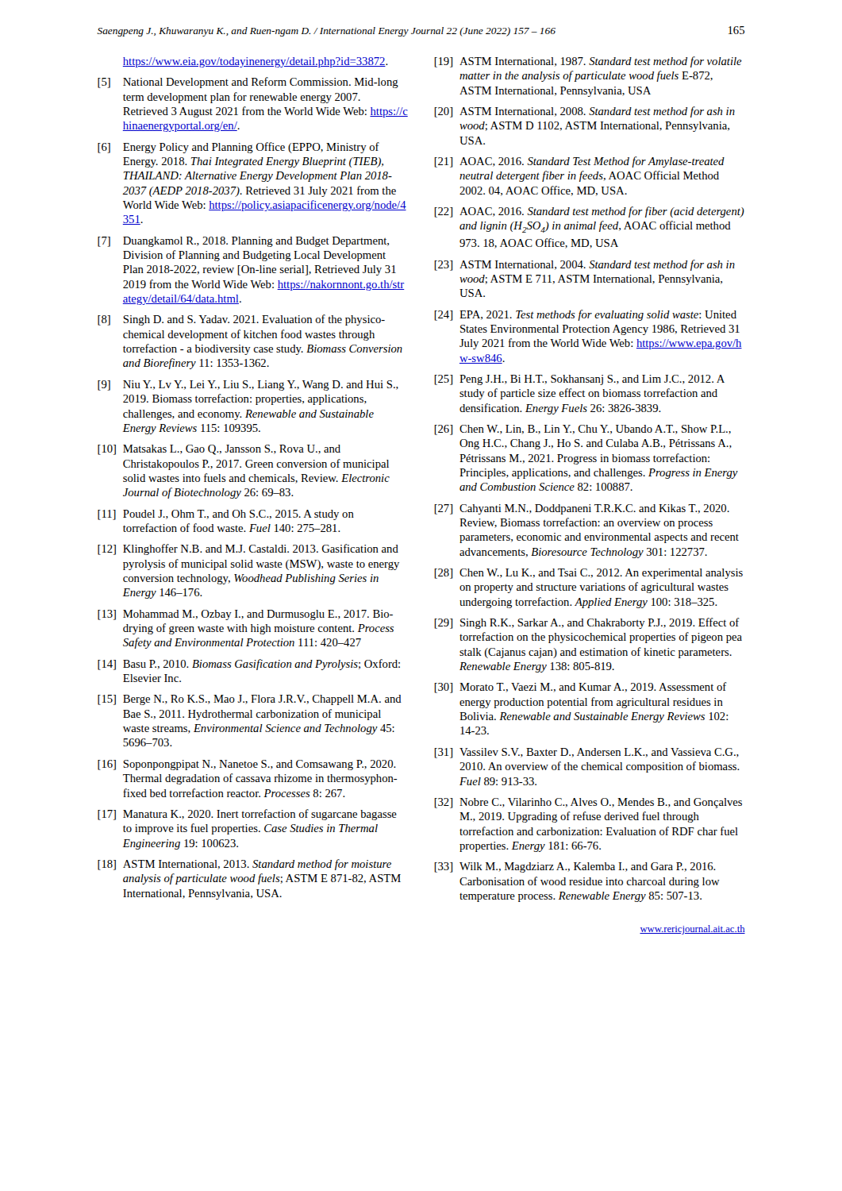Saengpeng J., Khuwaranyu K., and Ruen-ngam D. / International Energy Journal 22 (June 2022) 157 – 166 165
https://www.eia.gov/todayinenergy/detail.php?id=33872.
[5] National Development and Reform Commission. Mid-long term development plan for renewable energy 2007. Retrieved 3 August 2021 from the World Wide Web: https://chinaenergyportal.org/en/.
[6] Energy Policy and Planning Office (EPPO, Ministry of Energy. 2018. Thai Integrated Energy Blueprint (TIEB), THAILAND: Alternative Energy Development Plan 2018-2037 (AEDP 2018-2037). Retrieved 31 July 2021 from the World Wide Web: https://policy.asiapacificenergy.org/node/4351.
[7] Duangkamol R., 2018. Planning and Budget Department, Division of Planning and Budgeting Local Development Plan 2018-2022, review [On-line serial], Retrieved July 31 2019 from the World Wide Web: https://nakornnont.go.th/strategy/detail/64/data.html.
[8] Singh D. and S. Yadav. 2021. Evaluation of the physico-chemical development of kitchen food wastes through torrefaction - a biodiversity case study. Biomass Conversion and Biorefinery 11: 1353-1362.
[9] Niu Y., Lv Y., Lei Y., Liu S., Liang Y., Wang D. and Hui S., 2019. Biomass torrefaction: properties, applications, challenges, and economy. Renewable and Sustainable Energy Reviews 115: 109395.
[10] Matsakas L., Gao Q., Jansson S., Rova U., and Christakopoulos P., 2017. Green conversion of municipal solid wastes into fuels and chemicals, Review. Electronic Journal of Biotechnology 26: 69–83.
[11] Poudel J., Ohm T., and Oh S.C., 2015. A study on torrefaction of food waste. Fuel 140: 275–281.
[12] Klinghoffer N.B. and M.J. Castaldi. 2013. Gasification and pyrolysis of municipal solid waste (MSW), waste to energy conversion technology, Woodhead Publishing Series in Energy 146–176.
[13] Mohammad M., Ozbay I., and Durmusoglu E., 2017. Bio-drying of green waste with high moisture content. Process Safety and Environmental Protection 111: 420–427
[14] Basu P., 2010. Biomass Gasification and Pyrolysis; Oxford: Elsevier Inc.
[15] Berge N., Ro K.S., Mao J., Flora J.R.V., Chappell M.A. and Bae S., 2011. Hydrothermal carbonization of municipal waste streams, Environmental Science and Technology 45: 5696–703.
[16] Soponpongpipat N., Nanetoe S., and Comsawang P., 2020. Thermal degradation of cassava rhizome in thermosyphon-fixed bed torrefaction reactor. Processes 8: 267.
[17] Manatura K., 2020. Inert torrefaction of sugarcane bagasse to improve its fuel properties. Case Studies in Thermal Engineering 19: 100623.
[18] ASTM International, 2013. Standard method for moisture analysis of particulate wood fuels; ASTM E 871-82, ASTM International, Pennsylvania, USA.
[19] ASTM International, 1987. Standard test method for volatile matter in the analysis of particulate wood fuels E-872, ASTM International, Pennsylvania, USA
[20] ASTM International, 2008. Standard test method for ash in wood; ASTM D 1102, ASTM International, Pennsylvania, USA.
[21] AOAC, 2016. Standard Test Method for Amylase-treated neutral detergent fiber in feeds, AOAC Official Method 2002. 04, AOAC Office, MD, USA.
[22] AOAC, 2016. Standard test method for fiber (acid detergent) and lignin (H2SO4) in animal feed, AOAC official method 973. 18, AOAC Office, MD, USA
[23] ASTM International, 2004. Standard test method for ash in wood; ASTM E 711, ASTM International, Pennsylvania, USA.
[24] EPA, 2021. Test methods for evaluating solid waste: United States Environmental Protection Agency 1986, Retrieved 31 July 2021 from the World Wide Web: https://www.epa.gov/hw-sw846.
[25] Peng J.H., Bi H.T., Sokhansanj S., and Lim J.C., 2012. A study of particle size effect on biomass torrefaction and densification. Energy Fuels 26: 3826-3839.
[26] Chen W., Lin, B., Lin Y., Chu Y., Ubando A.T., Show P.L., Ong H.C., Chang J., Ho S. and Culaba A.B., Pétrissans A., Pétrissans M., 2021. Progress in biomass torrefaction: Principles, applications, and challenges. Progress in Energy and Combustion Science 82: 100887.
[27] Cahyanti M.N., Doddpaneni T.R.K.C. and Kikas T., 2020. Review, Biomass torrefaction: an overview on process parameters, economic and environmental aspects and recent advancements, Bioresource Technology 301: 122737.
[28] Chen W., Lu K., and Tsai C., 2012. An experimental analysis on property and structure variations of agricultural wastes undergoing torrefaction. Applied Energy 100: 318–325.
[29] Singh R.K., Sarkar A., and Chakraborty P.J., 2019. Effect of torrefaction on the physicochemical properties of pigeon pea stalk (Cajanus cajan) and estimation of kinetic parameters. Renewable Energy 138: 805-819.
[30] Morato T., Vaezi M., and Kumar A., 2019. Assessment of energy production potential from agricultural residues in Bolivia. Renewable and Sustainable Energy Reviews 102: 14-23.
[31] Vassilev S.V., Baxter D., Andersen L.K., and Vassieva C.G., 2010. An overview of the chemical composition of biomass. Fuel 89: 913-33.
[32] Nobre C., Vilarinho C., Alves O., Mendes B., and Gonçalves M., 2019. Upgrading of refuse derived fuel through torrefaction and carbonization: Evaluation of RDF char fuel properties. Energy 181: 66-76.
[33] Wilk M., Magdziarz A., Kalemba I., and Gara P., 2016. Carbonisation of wood residue into charcoal during low temperature process. Renewable Energy 85: 507-13.
www.rericjournal.ait.ac.th